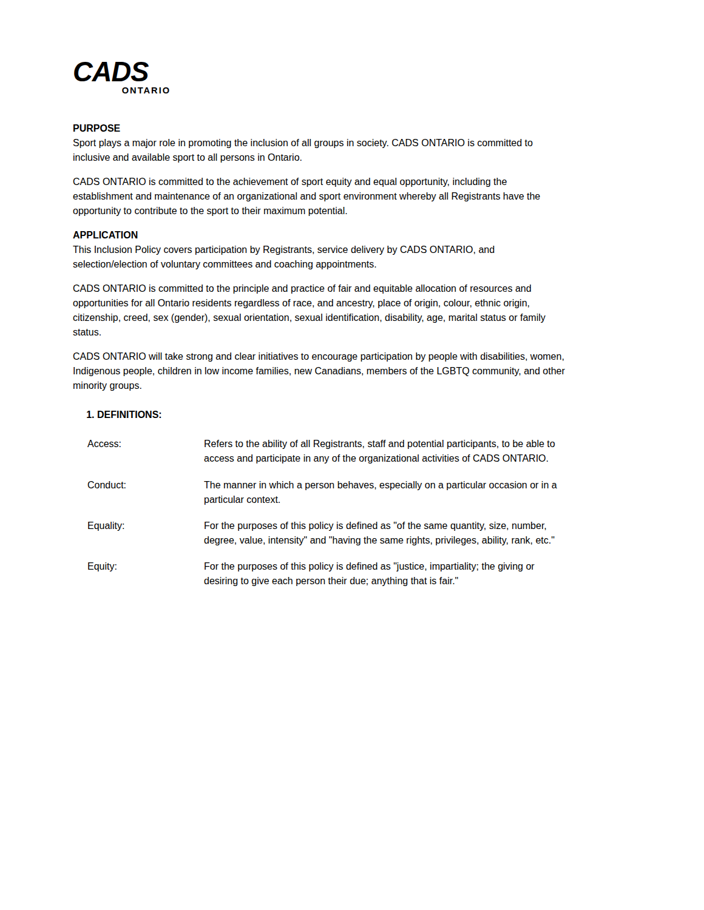CADS​
ONTARIO
Purpose
Sport plays a major role in promoting the inclusion of all groups in society. CADS ONTARIO is committed to inclusive and available sport to all persons in Ontario.
CADS ONTARIO is committed to the achievement of sport equity and equal opportunity, including the establishment and maintenance of an organizational and sport environment whereby all Registrants have the opportunity to contribute to the sport to their maximum potential.
Application
This Inclusion Policy covers participation by Registrants, service delivery by CADS ONTARIO, and selection/election of voluntary committees and coaching appointments.
CADS ONTARIO is committed to the principle and practice of fair and equitable allocation of resources and opportunities for all Ontario residents regardless of race, and ancestry, place of origin, colour, ethnic origin, citizenship, creed, sex (gender), sexual orientation, sexual identification, disability, age, marital status or family status.
CADS ONTARIO will take strong and clear initiatives to encourage participation by people with disabilities, women, Indigenous people, children in low income families, new Canadians, members of the LGBTQ community, and other minority groups.
DEFINITIONS:
Access:
Refers to the ability of all Registrants, staff and potential participants, to be able to access and participate in any of the organizational activities of CADS ONTARIO.
Conduct:
The manner in which a person behaves, especially on a particular occasion or in a particular context.
Equality:
For the purposes of this policy is defined as "of the same quantity, size, number, degree, value, intensity" and "having the same rights, privileges, ability, rank, etc."
Equity:
For the purposes of this policy is defined as "justice, impartiality; the giving or desiring to give each person their due; anything that is fair."